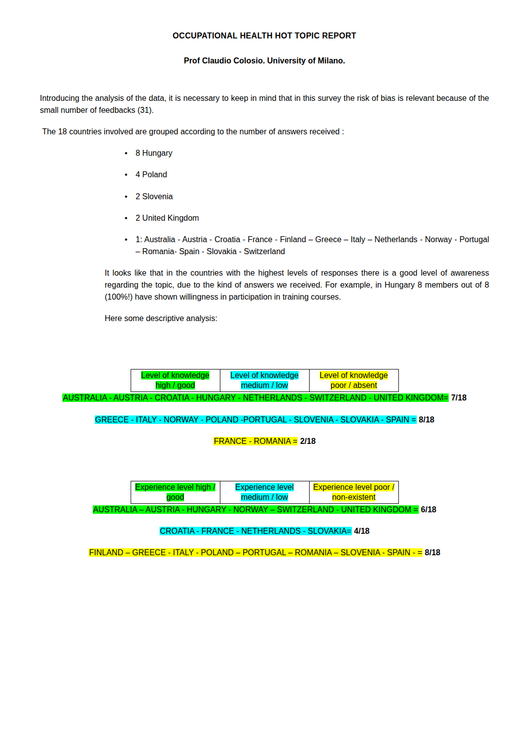OCCUPATIONAL HEALTH HOT TOPIC REPORT
Prof Claudio Colosio. University of Milano.
Introducing the analysis of the data, it is necessary to keep in mind that in this survey the risk of bias is relevant because of the small number of feedbacks (31).
The 18 countries involved are grouped according to the number of answers received :
8 Hungary
4 Poland
2 Slovenia
2 United Kingdom
1: Australia - Austria - Croatia - France - Finland – Greece – Italy – Netherlands - Norway - Portugal – Romania- Spain - Slovakia - Switzerland
It looks like that in the countries with the highest levels of responses there is a good level of awareness regarding the topic, due to the kind of answers we received. For example, in Hungary 8 members out of 8 (100%!) have shown willingness in participation in training courses.
Here some descriptive analysis:
| Level of knowledge high / good | Level of knowledge medium / low | Level of knowledge poor / absent |
AUSTRALIA - AUSTRIA - CROATIA - HUNGARY - NETHERLANDS - SWITZERLAND - UNITED KINGDOM= 7/18
GREECE - ITALY - NORWAY - POLAND -PORTUGAL - SLOVENIA - SLOVAKIA - SPAIN = 8/18
FRANCE - ROMANIA = 2/18
| Experience level high / good | Experience level medium / low | Experience level poor / non-existent |
AUSTRALIA – AUSTRIA - HUNGARY - NORWAY – SWITZERLAND - UNITED KINGDOM = 6/18
CROATIA - FRANCE - NETHERLANDS - SLOVAKIA= 4/18
FINLAND – GREECE - ITALY - POLAND – PORTUGAL – ROMANIA – SLOVENIA - SPAIN - = 8/18